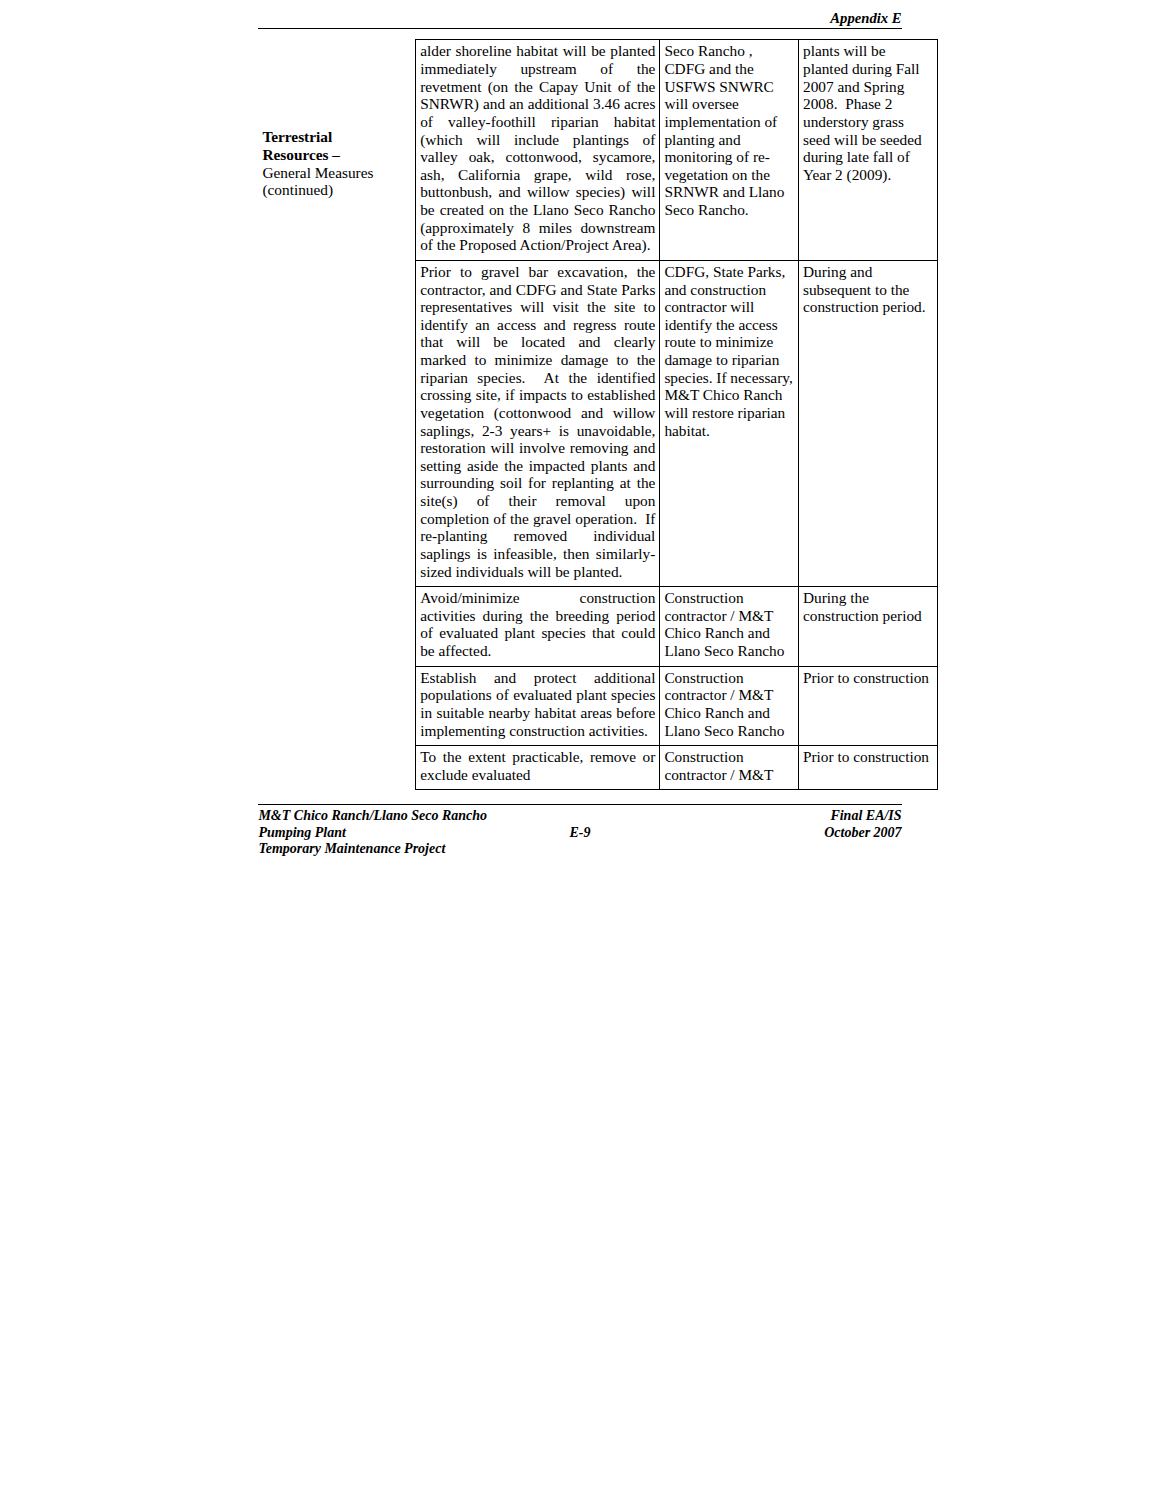Appendix E
| Terrestrial Resources – General Measures (continued) | alder shoreline habitat will be planted immediately upstream of the revetment (on the Capay Unit of the SNRWR) and an additional 3.46 acres of valley-foothill riparian habitat (which will include plantings of valley oak, cottonwood, sycamore, ash, California grape, wild rose, buttonbush, and willow species) will be created on the Llano Seco Rancho (approximately 8 miles downstream of the Proposed Action/Project Area). | Seco Rancho , CDFG and the USFWS SNWRC will oversee implementation of planting and monitoring of re-vegetation on the SRNWR and Llano Seco Rancho. | plants will be planted during Fall 2007 and Spring 2008. Phase 2 understory grass seed will be seeded during late fall of Year 2 (2009). |
| Prior to gravel bar excavation, the contractor, and CDFG and State Parks representatives will visit the site to identify an access and regress route that will be located and clearly marked to minimize damage to the riparian species. At the identified crossing site, if impacts to established vegetation (cottonwood and willow saplings, 2-3 years+ is unavoidable, restoration will involve removing and setting aside the impacted plants and surrounding soil for replanting at the site(s) of their removal upon completion of the gravel operation. If re-planting removed individual saplings is infeasible, then similarly-sized individuals will be planted. | CDFG, State Parks, and construction contractor will identify the access route to minimize damage to riparian species. If necessary, M&T Chico Ranch will restore riparian habitat. | During and subsequent to the construction period. |
| | Avoid/minimize construction activities during the breeding period of evaluated plant species that could be affected. | Construction contractor / M&T Chico Ranch and Llano Seco Rancho | During the construction period |
| | Establish and protect additional populations of evaluated plant species in suitable nearby habitat areas before implementing construction activities. | Construction contractor / M&T Chico Ranch and Llano Seco Rancho | Prior to construction |
| | To the extent practicable, remove or exclude evaluated | Construction contractor / M&T | Prior to construction |
M&T Chico Ranch/Llano Seco Rancho Pumping Plant
Temporary Maintenance Project
E-9
Final EA/IS
October 2007